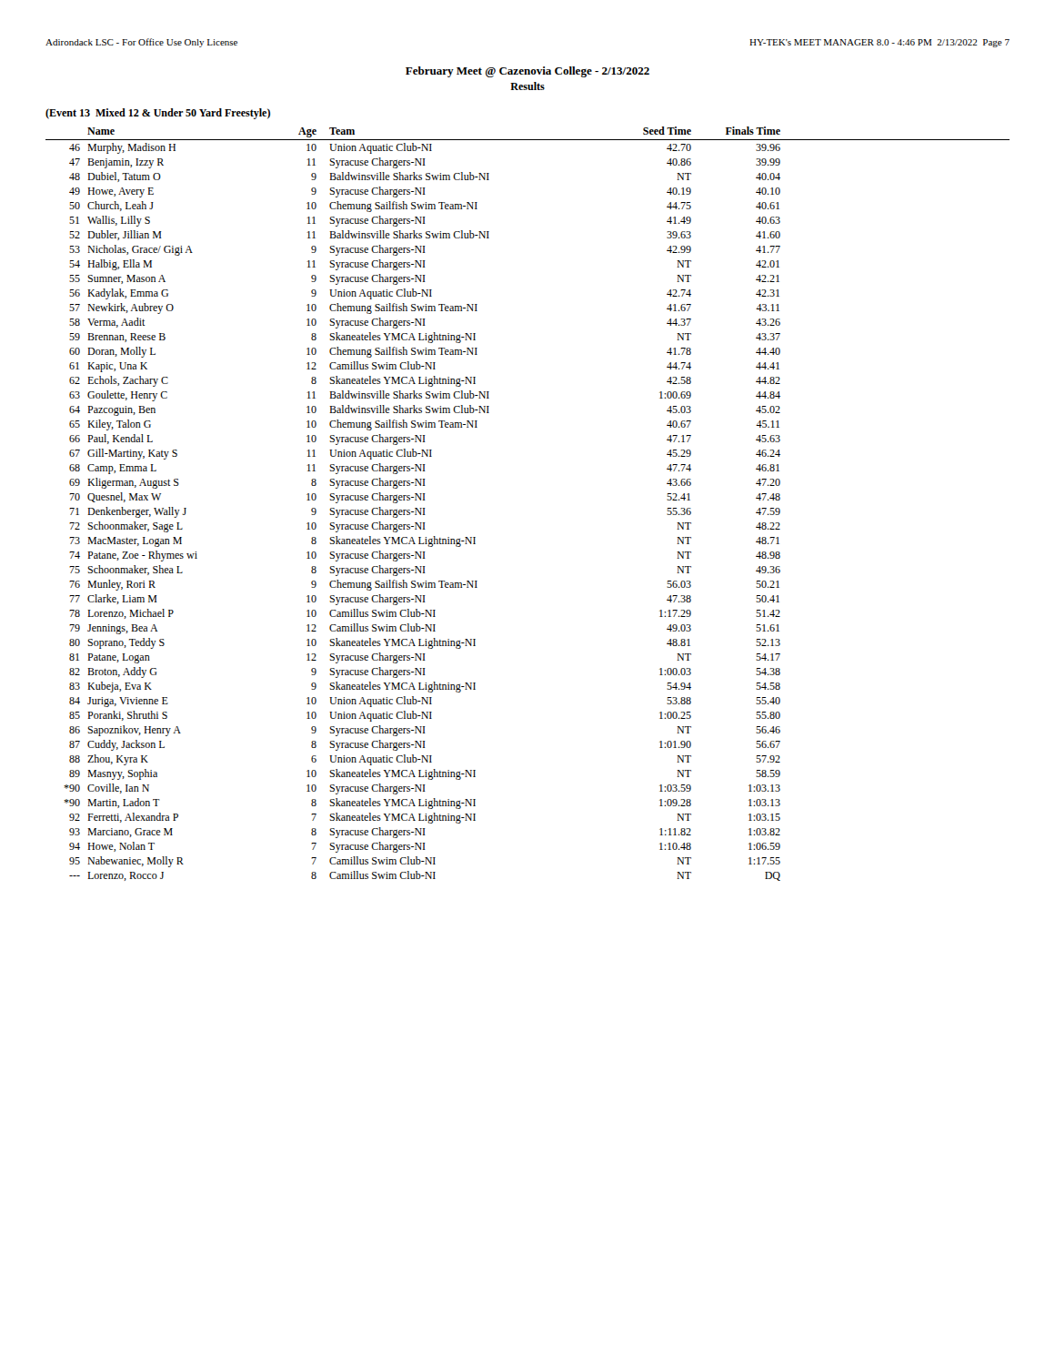Adirondack LSC - For Office Use Only License
HY-TEK's MEET MANAGER 8.0 - 4:46 PM 2/13/2022 Page 7
February Meet @ Cazenovia College - 2/13/2022
Results
(Event 13 Mixed 12 & Under 50 Yard Freestyle)
| | Name | Age | Team | Seed Time | Finals Time | |
| --- | --- | --- | --- | --- | --- | --- |
| 46 | Murphy, Madison H | 10 | Union Aquatic Club-NI | 42.70 | 39.96 | |
| 47 | Benjamin, Izzy R | 11 | Syracuse Chargers-NI | 40.86 | 39.99 | |
| 48 | Dubiel, Tatum O | 9 | Baldwinsville Sharks Swim Club-NI | NT | 40.04 | |
| 49 | Howe, Avery E | 9 | Syracuse Chargers-NI | 40.19 | 40.10 | |
| 50 | Church, Leah J | 10 | Chemung Sailfish Swim Team-NI | 44.75 | 40.61 | |
| 51 | Wallis, Lilly S | 11 | Syracuse Chargers-NI | 41.49 | 40.63 | |
| 52 | Dubler, Jillian M | 11 | Baldwinsville Sharks Swim Club-NI | 39.63 | 41.60 | |
| 53 | Nicholas, Grace/ Gigi A | 9 | Syracuse Chargers-NI | 42.99 | 41.77 | |
| 54 | Halbig, Ella M | 11 | Syracuse Chargers-NI | NT | 42.01 | |
| 55 | Sumner, Mason A | 9 | Syracuse Chargers-NI | NT | 42.21 | |
| 56 | Kadylak, Emma G | 9 | Union Aquatic Club-NI | 42.74 | 42.31 | |
| 57 | Newkirk, Aubrey O | 10 | Chemung Sailfish Swim Team-NI | 41.67 | 43.11 | |
| 58 | Verma, Aadit | 10 | Syracuse Chargers-NI | 44.37 | 43.26 | |
| 59 | Brennan, Reese B | 8 | Skaneateles YMCA Lightning-NI | NT | 43.37 | |
| 60 | Doran, Molly L | 10 | Chemung Sailfish Swim Team-NI | 41.78 | 44.40 | |
| 61 | Kapic, Una K | 12 | Camillus Swim Club-NI | 44.74 | 44.41 | |
| 62 | Echols, Zachary C | 8 | Skaneateles YMCA Lightning-NI | 42.58 | 44.82 | |
| 63 | Goulette, Henry C | 11 | Baldwinsville Sharks Swim Club-NI | 1:00.69 | 44.84 | |
| 64 | Pazcoguin, Ben | 10 | Baldwinsville Sharks Swim Club-NI | 45.03 | 45.02 | |
| 65 | Kiley, Talon G | 10 | Chemung Sailfish Swim Team-NI | 40.67 | 45.11 | |
| 66 | Paul, Kendal L | 10 | Syracuse Chargers-NI | 47.17 | 45.63 | |
| 67 | Gill-Martiny, Katy S | 11 | Union Aquatic Club-NI | 45.29 | 46.24 | |
| 68 | Camp, Emma L | 11 | Syracuse Chargers-NI | 47.74 | 46.81 | |
| 69 | Kligerman, August S | 8 | Syracuse Chargers-NI | 43.66 | 47.20 | |
| 70 | Quesnel, Max W | 10 | Syracuse Chargers-NI | 52.41 | 47.48 | |
| 71 | Denkenberger, Wally J | 9 | Syracuse Chargers-NI | 55.36 | 47.59 | |
| 72 | Schoonmaker, Sage L | 10 | Syracuse Chargers-NI | NT | 48.22 | |
| 73 | MacMaster, Logan M | 8 | Skaneateles YMCA Lightning-NI | NT | 48.71 | |
| 74 | Patane, Zoe - Rhymes wi | 10 | Syracuse Chargers-NI | NT | 48.98 | |
| 75 | Schoonmaker, Shea L | 8 | Syracuse Chargers-NI | NT | 49.36 | |
| 76 | Munley, Rori R | 9 | Chemung Sailfish Swim Team-NI | 56.03 | 50.21 | |
| 77 | Clarke, Liam M | 10 | Syracuse Chargers-NI | 47.38 | 50.41 | |
| 78 | Lorenzo, Michael P | 10 | Camillus Swim Club-NI | 1:17.29 | 51.42 | |
| 79 | Jennings, Bea A | 12 | Camillus Swim Club-NI | 49.03 | 51.61 | |
| 80 | Soprano, Teddy S | 10 | Skaneateles YMCA Lightning-NI | 48.81 | 52.13 | |
| 81 | Patane, Logan | 12 | Syracuse Chargers-NI | NT | 54.17 | |
| 82 | Broton, Addy G | 9 | Syracuse Chargers-NI | 1:00.03 | 54.38 | |
| 83 | Kubeja, Eva K | 9 | Skaneateles YMCA Lightning-NI | 54.94 | 54.58 | |
| 84 | Juriga, Vivienne E | 10 | Union Aquatic Club-NI | 53.88 | 55.40 | |
| 85 | Poranki, Shruthi S | 10 | Union Aquatic Club-NI | 1:00.25 | 55.80 | |
| 86 | Sapoznikov, Henry A | 9 | Syracuse Chargers-NI | NT | 56.46 | |
| 87 | Cuddy, Jackson L | 8 | Syracuse Chargers-NI | 1:01.90 | 56.67 | |
| 88 | Zhou, Kyra K | 6 | Union Aquatic Club-NI | NT | 57.92 | |
| 89 | Masnyy, Sophia | 10 | Skaneateles YMCA Lightning-NI | NT | 58.59 | |
| *90 | Coville, Ian N | 10 | Syracuse Chargers-NI | 1:03.59 | 1:03.13 | |
| *90 | Martin, Ladon T | 8 | Skaneateles YMCA Lightning-NI | 1:09.28 | 1:03.13 | |
| 92 | Ferretti, Alexandra P | 7 | Skaneateles YMCA Lightning-NI | NT | 1:03.15 | |
| 93 | Marciano, Grace M | 8 | Syracuse Chargers-NI | 1:11.82 | 1:03.82 | |
| 94 | Howe, Nolan T | 7 | Syracuse Chargers-NI | 1:10.48 | 1:06.59 | |
| 95 | Nabewaniec, Molly R | 7 | Camillus Swim Club-NI | NT | 1:17.55 | |
| --- | Lorenzo, Rocco J | 8 | Camillus Swim Club-NI | NT | DQ | |